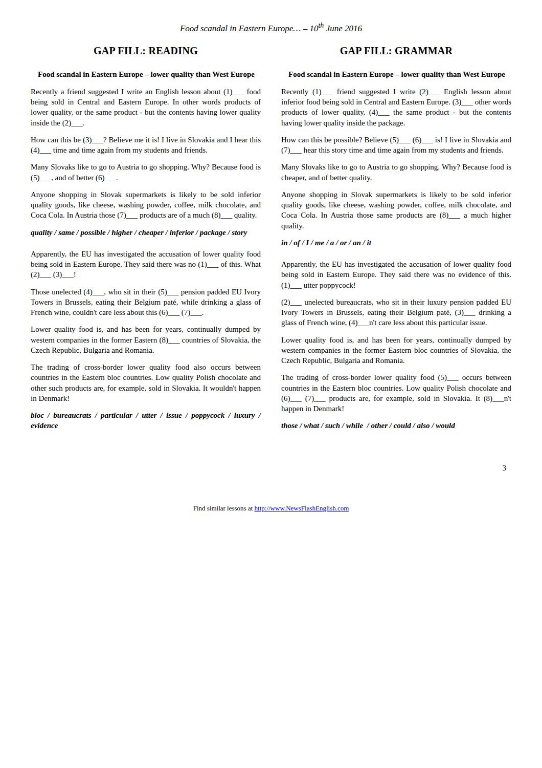Food scandal in Eastern Europe… – 10th June 2016
GAP FILL: READING
Food scandal in Eastern Europe – lower quality than West Europe
Recently a friend suggested I write an English lesson about (1)___ food being sold in Central and Eastern Europe. In other words products of lower quality, or the same product - but the contents having lower quality inside the (2)___.
How can this be (3)___? Believe me it is! I live in Slovakia and I hear this (4)___ time and time again from my students and friends.
Many Slovaks like to go to Austria to go shopping. Why? Because food is (5)___, and of better (6)___.
Anyone shopping in Slovak supermarkets is likely to be sold inferior quality goods, like cheese, washing powder, coffee, milk chocolate, and Coca Cola. In Austria those (7)___ products are of a much (8)___ quality.
quality / same / possible / higher / cheaper / inferior / package / story
Apparently, the EU has investigated the accusation of lower quality food being sold in Eastern Europe. They said there was no (1)___ of this. What (2)___ (3)___!
Those unelected (4)___, who sit in their (5)___ pension padded EU Ivory Towers in Brussels, eating their Belgium paté, while drinking a glass of French wine, couldn't care less about this (6)___ (7)___.
Lower quality food is, and has been for years, continually dumped by western companies in the former Eastern (8)___ countries of Slovakia, the Czech Republic, Bulgaria and Romania.
The trading of cross-border lower quality food also occurs between countries in the Eastern bloc countries. Low quality Polish chocolate and other such products are, for example, sold in Slovakia. It wouldn't happen in Denmark!
bloc / bureaucrats / particular / utter / issue / poppycock / luxury / evidence
GAP FILL: GRAMMAR
Food scandal in Eastern Europe – lower quality than West Europe
Recently (1)___ friend suggested I write (2)___ English lesson about inferior food being sold in Central and Eastern Europe. (3)___ other words products of lower quality, (4)___ the same product - but the contents having lower quality inside the package.
How can this be possible? Believe (5)___ (6)___ is! I live in Slovakia and (7)___ hear this story time and time again from my students and friends.
Many Slovaks like to go to Austria to go shopping. Why? Because food is cheaper, and of better quality.
Anyone shopping in Slovak supermarkets is likely to be sold inferior quality goods, like cheese, washing powder, coffee, milk chocolate, and Coca Cola. In Austria those same products are (8)___ a much higher quality.
in / of / I / me / a / or / an / it
Apparently, the EU has investigated the accusation of lower quality food being sold in Eastern Europe. They said there was no evidence of this. (1)___ utter poppycock!
(2)___ unelected bureaucrats, who sit in their luxury pension padded EU Ivory Towers in Brussels, eating their Belgium paté, (3)___ drinking a glass of French wine, (4)___n't care less about this particular issue.
Lower quality food is, and has been for years, continually dumped by western companies in the former Eastern bloc countries of Slovakia, the Czech Republic, Bulgaria and Romania.
The trading of cross-border lower quality food (5)___ occurs between countries in the Eastern bloc countries. Low quality Polish chocolate and (6)___ (7)___ products are, for example, sold in Slovakia. It (8)___n't happen in Denmark!
those / what / such / while / other / could / also / would
3
Find similar lessons at http://www.NewsFlashEnglish.com